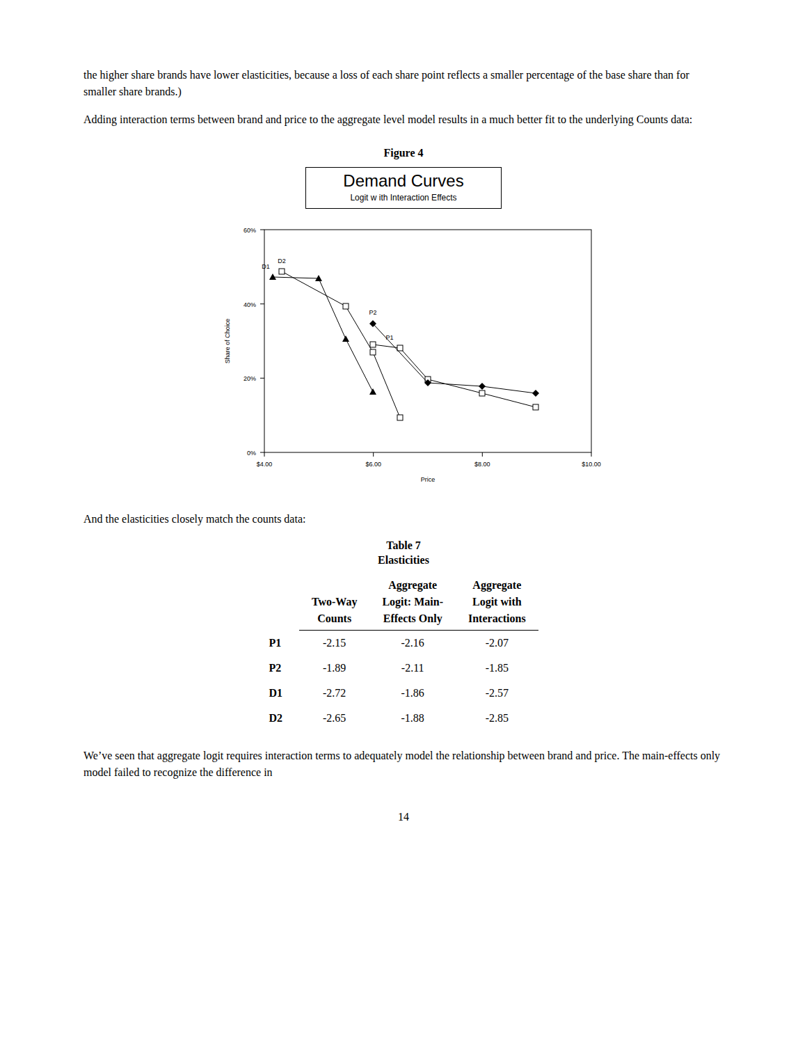the higher share brands have lower elasticities, because a loss of each share point reflects a smaller percentage of the base share than for smaller share brands.)
Adding interaction terms between brand and price to the aggregate level model results in a much better fit to the underlying Counts data:
Figure 4
Demand Curves Logit w ith Interaction Effects
60% 40% 20% 0% $4.00 $6.00 $8.00 $10.00 Price Share of Choice D1 D2 P1 P2
And the elasticities closely match the counts data:
Table 7 Elasticities
| | Two-Way Counts | Aggregate Logit: Main- Effects Only | Aggregate Logit with Interactions |
| --- | --- | --- | --- |
| P1 | -2.15 | -2.16 | -2.07 |
| P2 | -1.89 | -2.11 | -1.85 |
| D1 | -2.72 | -1.86 | -2.57 |
| D2 | -2.65 | -1.88 | -2.85 |
We’ve seen that aggregate logit requires interaction terms to adequately model the relationship between brand and price. The main-effects only model failed to recognize the difference in
14